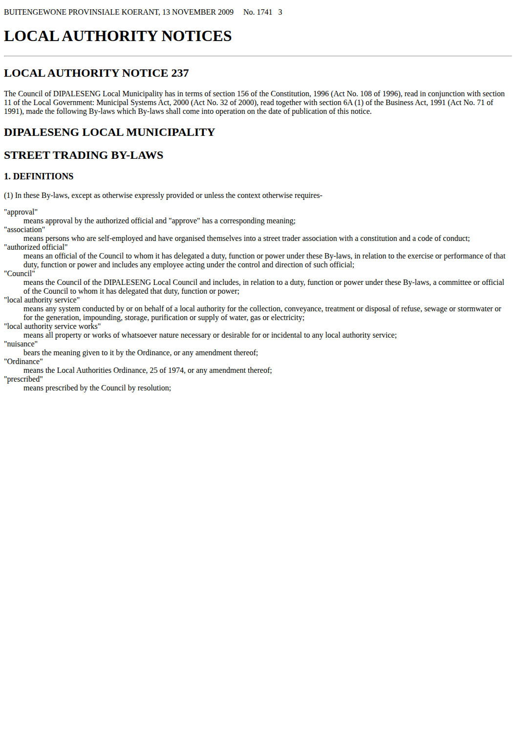BUITENGEWONE PROVINSIALE KOERANT, 13 NOVEMBER 2009 No. 1741 3
LOCAL AUTHORITY NOTICES
LOCAL AUTHORITY NOTICE 237
The Council of DIPALESENG Local Municipality has in terms of section 156 of the Constitution, 1996 (Act No. 108 of 1996), read in conjunction with section 11 of the Local Government: Municipal Systems Act, 2000 (Act No. 32 of 2000), read together with section 6A (1) of the Business Act, 1991 (Act No. 71 of 1991), made the following By-laws which By-laws shall come into operation on the date of publication of this notice.
DIPALESENG LOCAL MUNICIPALITY
STREET TRADING BY-LAWS
1. DEFINITIONS
(1) In these By-laws, except as otherwise expressly provided or unless the context otherwise requires-
"approval"
means approval by the authorized official and "approve" has a corresponding meaning;
"association"
means persons who are self-employed and have organised themselves into a street trader association with a constitution and a code of conduct;
"authorized official"
means an official of the Council to whom it has delegated a duty, function or power under these By-laws, in relation to the exercise or performance of that duty, function or power and includes any employee acting under the control and direction of such official;
"Council"
means the Council of the DIPALESENG Local Council and includes, in relation to a duty, function or power under these By-laws, a committee or official of the Council to whom it has delegated that duty, function or power;
"local authority service"
means any system conducted by or on behalf of a local authority for the collection, conveyance, treatment or disposal of refuse, sewage or stormwater or for the generation, impounding, storage, purification or supply of water, gas or electricity;
"local authority service works"
means all property or works of whatsoever nature necessary or desirable for or incidental to any local authority service;
"nuisance"
bears the meaning given to it by the Ordinance, or any amendment thereof;
"Ordinance"
means the Local Authorities Ordinance, 25 of 1974, or any amendment thereof;
"prescribed"
means prescribed by the Council by resolution;